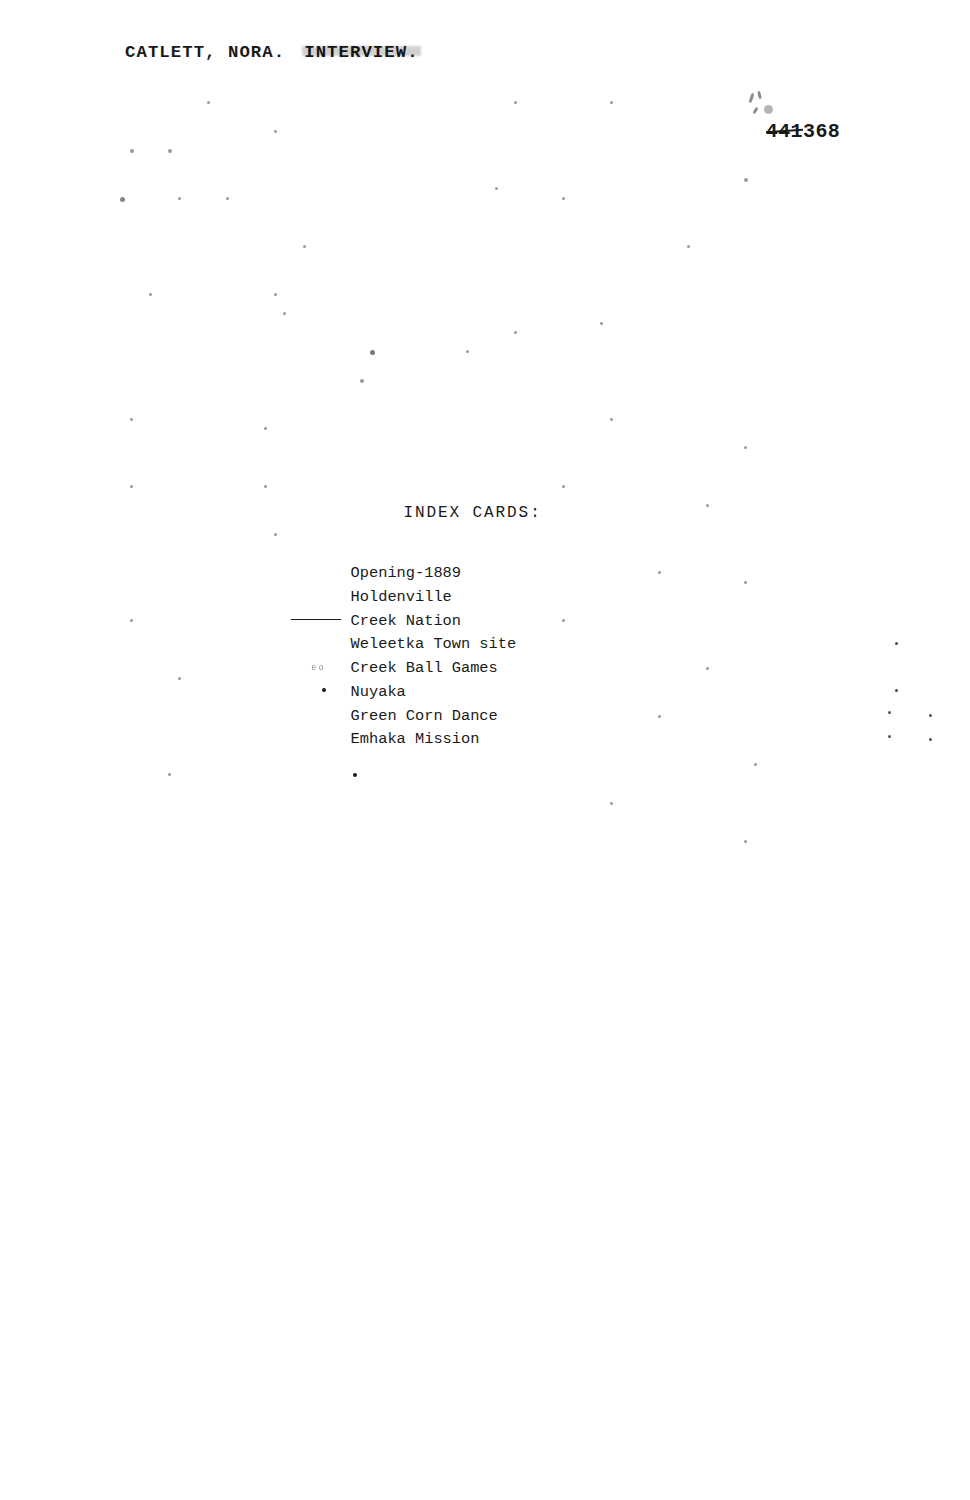Catlett, Nora. Interview.
441368
INDEX CARDS:
Opening‑1889
Holdenville
Creek Nation
Weleetka Town site
ᵉᵒ Creek Ball Games
Nuyaka
Green Corn Dance
Emhaka Mission